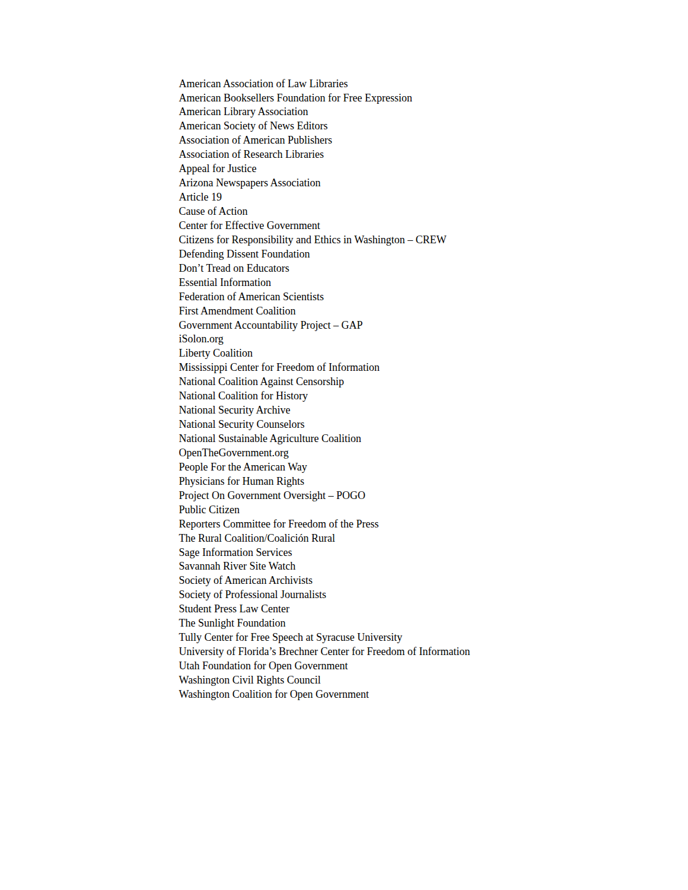American Association of Law Libraries
American Booksellers Foundation for Free Expression
American Library Association
American Society of News Editors
Association of American Publishers
Association of Research Libraries
Appeal for Justice
Arizona Newspapers Association
Article 19
Cause of Action
Center for Effective Government
Citizens for Responsibility and Ethics in Washington – CREW
Defending Dissent Foundation
Don’t Tread on Educators
Essential Information
Federation of American Scientists
First Amendment Coalition
Government Accountability Project – GAP
iSolon.org
Liberty Coalition
Mississippi Center for Freedom of Information
National Coalition Against Censorship
National Coalition for History
National Security Archive
National Security Counselors
National Sustainable Agriculture Coalition
OpenTheGovernment.org
People For the American Way
Physicians for Human Rights
Project On Government Oversight – POGO
Public Citizen
Reporters Committee for Freedom of the Press
The Rural Coalition/Coalición Rural
Sage Information Services
Savannah River Site Watch
Society of American Archivists
Society of Professional Journalists
Student Press Law Center
The Sunlight Foundation
Tully Center for Free Speech at Syracuse University
University of Florida’s Brechner Center for Freedom of Information
Utah Foundation for Open Government
Washington Civil Rights Council
Washington Coalition for Open Government